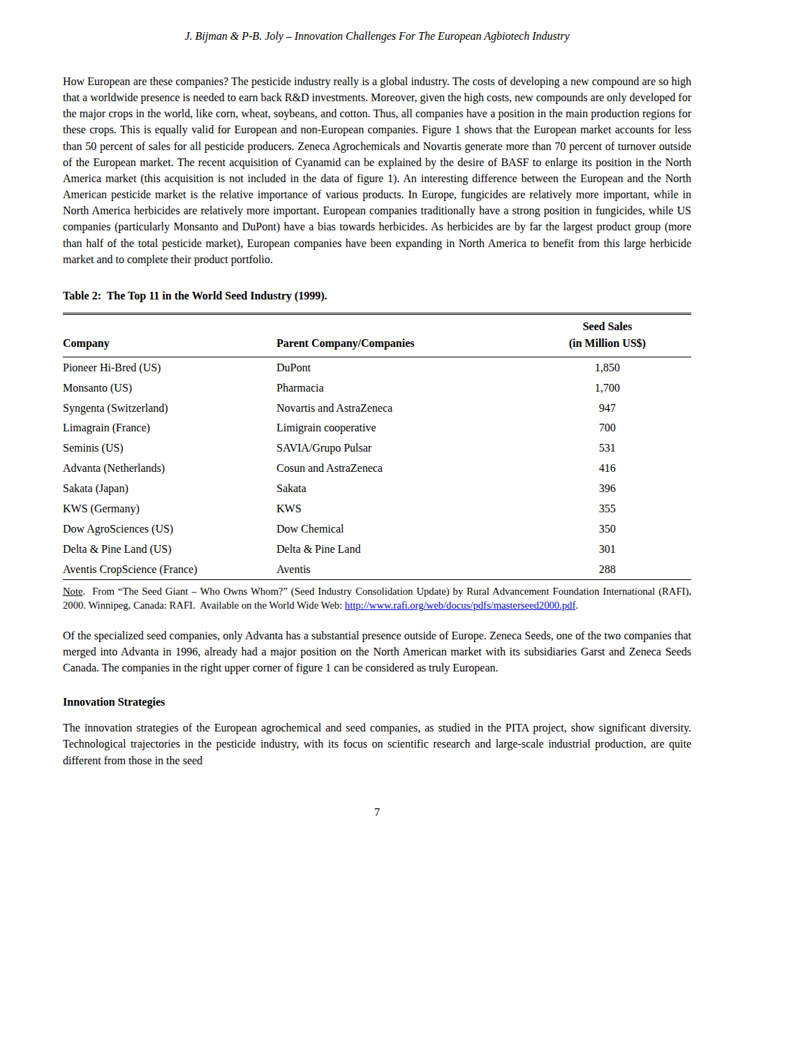J. Bijman & P-B. Joly – Innovation Challenges For The European Agbiotech Industry
How European are these companies? The pesticide industry really is a global industry. The costs of developing a new compound are so high that a worldwide presence is needed to earn back R&D investments. Moreover, given the high costs, new compounds are only developed for the major crops in the world, like corn, wheat, soybeans, and cotton. Thus, all companies have a position in the main production regions for these crops. This is equally valid for European and non-European companies. Figure 1 shows that the European market accounts for less than 50 percent of sales for all pesticide producers. Zeneca Agrochemicals and Novartis generate more than 70 percent of turnover outside of the European market. The recent acquisition of Cyanamid can be explained by the desire of BASF to enlarge its position in the North America market (this acquisition is not included in the data of figure 1). An interesting difference between the European and the North American pesticide market is the relative importance of various products. In Europe, fungicides are relatively more important, while in North America herbicides are relatively more important. European companies traditionally have a strong position in fungicides, while US companies (particularly Monsanto and DuPont) have a bias towards herbicides. As herbicides are by far the largest product group (more than half of the total pesticide market), European companies have been expanding in North America to benefit from this large herbicide market and to complete their product portfolio.
Table 2: The Top 11 in the World Seed Industry (1999).
| Company | Parent Company/Companies | Seed Sales (in Million US$) |
| --- | --- | --- |
| Pioneer Hi-Bred (US) | DuPont | 1,850 |
| Monsanto (US) | Pharmacia | 1,700 |
| Syngenta (Switzerland) | Novartis and AstraZeneca | 947 |
| Limagrain (France) | Limigrain cooperative | 700 |
| Seminis (US) | SAVIA/Grupo Pulsar | 531 |
| Advanta (Netherlands) | Cosun and AstraZeneca | 416 |
| Sakata (Japan) | Sakata | 396 |
| KWS (Germany) | KWS | 355 |
| Dow AgroSciences (US) | Dow Chemical | 350 |
| Delta & Pine Land (US) | Delta & Pine Land | 301 |
| Aventis CropScience (France) | Aventis | 288 |
Note. From “The Seed Giant – Who Owns Whom?” (Seed Industry Consolidation Update) by Rural Advancement Foundation International (RAFI), 2000. Winnipeg, Canada: RAFI. Available on the World Wide Web: http://www.rafi.org/web/docus/pdfs/masterseed2000.pdf.
Of the specialized seed companies, only Advanta has a substantial presence outside of Europe. Zeneca Seeds, one of the two companies that merged into Advanta in 1996, already had a major position on the North American market with its subsidiaries Garst and Zeneca Seeds Canada. The companies in the right upper corner of figure 1 can be considered as truly European.
Innovation Strategies
The innovation strategies of the European agrochemical and seed companies, as studied in the PITA project, show significant diversity. Technological trajectories in the pesticide industry, with its focus on scientific research and large-scale industrial production, are quite different from those in the seed
7